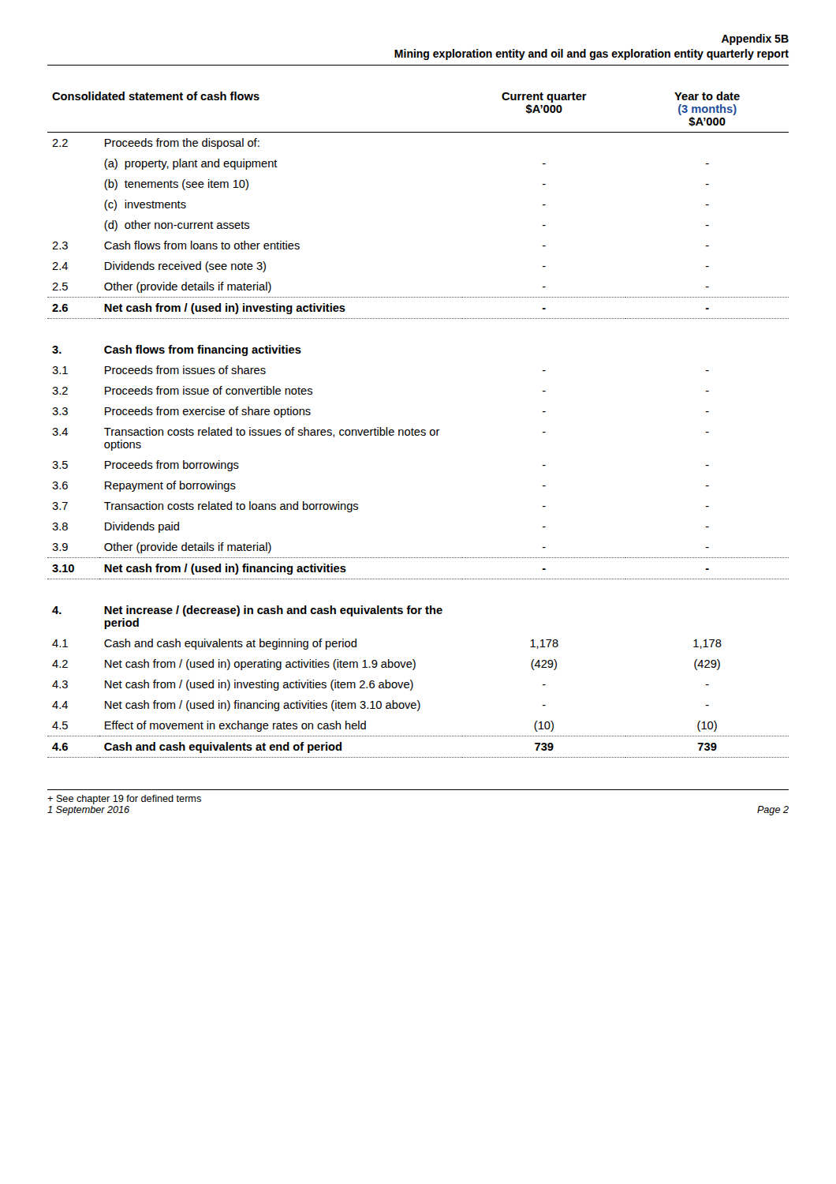Appendix 5B
Mining exploration entity and oil and gas exploration entity quarterly report
| Consolidated statement of cash flows | Current quarter $A’000 | Year to date (3 months) $A’000 |
| --- | --- | --- |
| 2.2 | Proceeds from the disposal of: | | |
| | (a) property, plant and equipment | - | - |
| | (b) tenements (see item 10) | - | - |
| | (c) investments | - | - |
| | (d) other non-current assets | - | - |
| 2.3 | Cash flows from loans to other entities | - | - |
| 2.4 | Dividends received (see note 3) | - | - |
| 2.5 | Other (provide details if material) | - | - |
| 2.6 | Net cash from / (used in) investing activities | - | - |
| 3. | Cash flows from financing activities | | |
| 3.1 | Proceeds from issues of shares | - | - |
| 3.2 | Proceeds from issue of convertible notes | - | - |
| 3.3 | Proceeds from exercise of share options | - | - |
| 3.4 | Transaction costs related to issues of shares, convertible notes or options | - | - |
| 3.5 | Proceeds from borrowings | - | - |
| 3.6 | Repayment of borrowings | - | - |
| 3.7 | Transaction costs related to loans and borrowings | - | - |
| 3.8 | Dividends paid | - | - |
| 3.9 | Other (provide details if material) | - | - |
| 3.10 | Net cash from / (used in) financing activities | - | - |
| 4. | Net increase / (decrease) in cash and cash equivalents for the period | | |
| 4.1 | Cash and cash equivalents at beginning of period | 1,178 | 1,178 |
| 4.2 | Net cash from / (used in) operating activities (item 1.9 above) | (429) | (429) |
| 4.3 | Net cash from / (used in) investing activities (item 2.6 above) | - | - |
| 4.4 | Net cash from / (used in) financing activities (item 3.10 above) | - | - |
| 4.5 | Effect of movement in exchange rates on cash held | (10) | (10) |
| 4.6 | Cash and cash equivalents at end of period | 739 | 739 |
+ See chapter 19 for defined terms
1 September 2016
Page 2